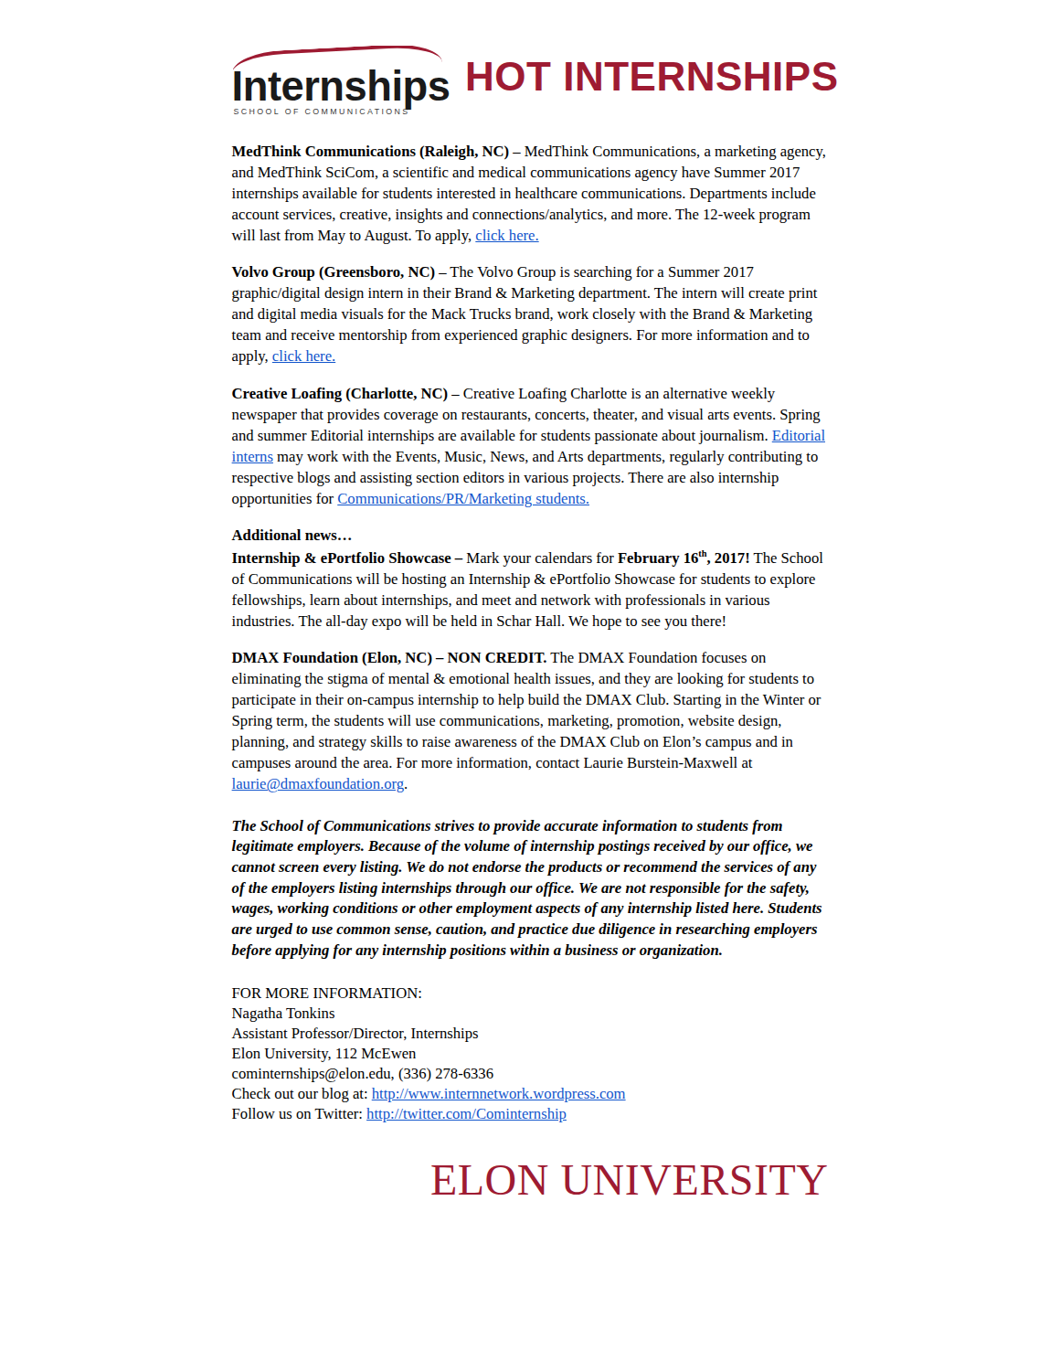Internships SCHOOL OF COMMUNICATIONS
HOT INTERNSHIPS
MedThink Communications (Raleigh, NC) – MedThink Communications, a marketing agency, and MedThink SciCom, a scientific and medical communications agency have Summer 2017 internships available for students interested in healthcare communications. Departments include account services, creative, insights and connections/analytics, and more. The 12-week program will last from May to August. To apply, click here.
Volvo Group (Greensboro, NC) – The Volvo Group is searching for a Summer 2017 graphic/digital design intern in their Brand & Marketing department. The intern will create print and digital media visuals for the Mack Trucks brand, work closely with the Brand & Marketing team and receive mentorship from experienced graphic designers. For more information and to apply, click here.
Creative Loafing (Charlotte, NC) – Creative Loafing Charlotte is an alternative weekly newspaper that provides coverage on restaurants, concerts, theater, and visual arts events. Spring and summer Editorial internships are available for students passionate about journalism. Editorial interns may work with the Events, Music, News, and Arts departments, regularly contributing to respective blogs and assisting section editors in various projects. There are also internship opportunities for Communications/PR/Marketing students.
Additional news…
Internship & ePortfolio Showcase – Mark your calendars for February 16th, 2017! The School of Communications will be hosting an Internship & ePortfolio Showcase for students to explore fellowships, learn about internships, and meet and network with professionals in various industries. The all-day expo will be held in Schar Hall. We hope to see you there!
DMAX Foundation (Elon, NC) – NON CREDIT. The DMAX Foundation focuses on eliminating the stigma of mental & emotional health issues, and they are looking for students to participate in their on-campus internship to help build the DMAX Club. Starting in the Winter or Spring term, the students will use communications, marketing, promotion, website design, planning, and strategy skills to raise awareness of the DMAX Club on Elon’s campus and in campuses around the area. For more information, contact Laurie Burstein-Maxwell at laurie@dmaxfoundation.org.
The School of Communications strives to provide accurate information to students from legitimate employers. Because of the volume of internship postings received by our office, we cannot screen every listing. We do not endorse the products or recommend the services of any of the employers listing internships through our office. We are not responsible for the safety, wages, working conditions or other employment aspects of any internship listed here. Students are urged to use common sense, caution, and practice due diligence in researching employers before applying for any internship positions within a business or organization.
FOR MORE INFORMATION:
Nagatha Tonkins
Assistant Professor/Director, Internships
Elon University, 112 McEwen
cominternships@elon.edu, (336) 278-6336
Check out our blog at: http://www.internnetwork.wordpress.com
Follow us on Twitter: http://twitter.com/Cominternship
ELON UNIVERSITY